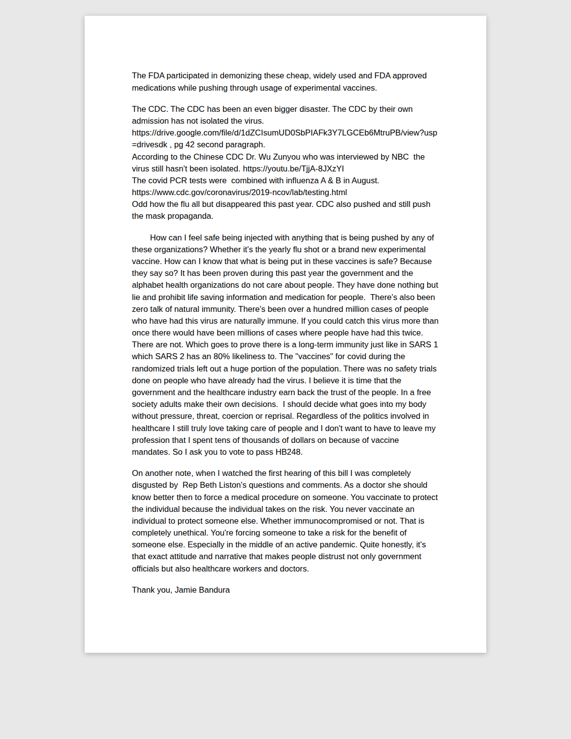The FDA participated in demonizing these cheap, widely used and FDA approved medications while pushing through usage of experimental vaccines.
The CDC. The CDC has been an even bigger disaster. The CDC by their own admission has not isolated the virus.
https://drive.google.com/file/d/1dZCIsumUD0SbPIAFk3Y7LGCEb6MtruPB/view?usp=drivesdk , pg 42 second paragraph.
According to the Chinese CDC Dr. Wu Zunyou who was interviewed by NBC the virus still hasn't been isolated. https://youtu.be/TjjA-8JXzYI
The covid PCR tests were combined with influenza A & B in August.
https://www.cdc.gov/coronavirus/2019-ncov/lab/testing.html
Odd how the flu all but disappeared this past year. CDC also pushed and still push the mask propaganda.
How can I feel safe being injected with anything that is being pushed by any of these organizations? Whether it's the yearly flu shot or a brand new experimental vaccine. How can I know that what is being put in these vaccines is safe? Because they say so? It has been proven during this past year the government and the alphabet health organizations do not care about people. They have done nothing but lie and prohibit life saving information and medication for people. There's also been zero talk of natural immunity. There's been over a hundred million cases of people who have had this virus are naturally immune. If you could catch this virus more than once there would have been millions of cases where people have had this twice. There are not. Which goes to prove there is a long-term immunity just like in SARS 1 which SARS 2 has an 80% likeliness to. The "vaccines" for covid during the randomized trials left out a huge portion of the population. There was no safety trials done on people who have already had the virus. I believe it is time that the government and the healthcare industry earn back the trust of the people. In a free society adults make their own decisions. I should decide what goes into my body without pressure, threat, coercion or reprisal. Regardless of the politics involved in healthcare I still truly love taking care of people and I don't want to have to leave my profession that I spent tens of thousands of dollars on because of vaccine mandates. So I ask you to vote to pass HB248.
On another note, when I watched the first hearing of this bill I was completely disgusted by Rep Beth Liston's questions and comments. As a doctor she should know better then to force a medical procedure on someone. You vaccinate to protect the individual because the individual takes on the risk. You never vaccinate an individual to protect someone else. Whether immunocompromised or not. That is completely unethical. You're forcing someone to take a risk for the benefit of someone else. Especially in the middle of an active pandemic. Quite honestly, it's that exact attitude and narrative that makes people distrust not only government officials but also healthcare workers and doctors.
Thank you, Jamie Bandura